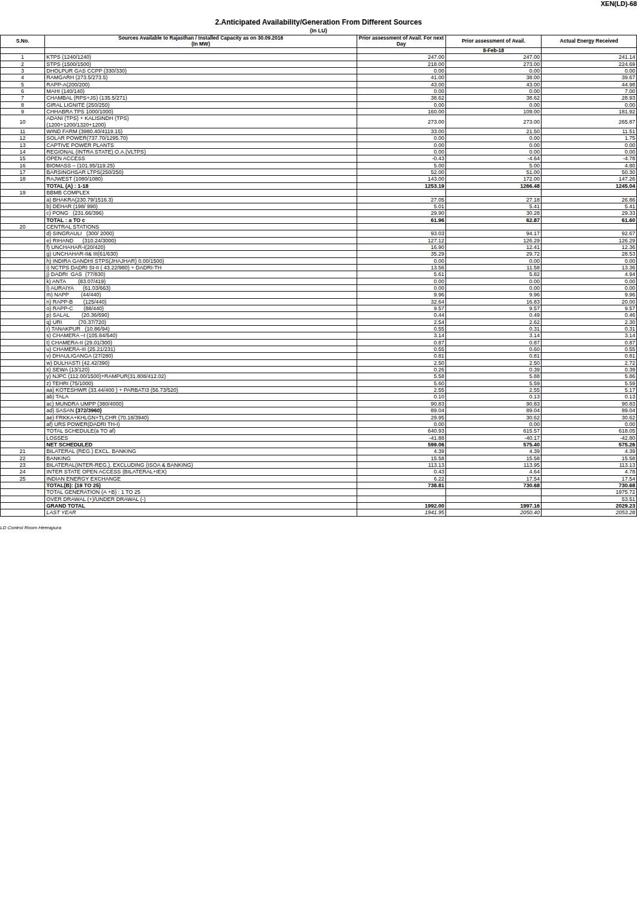XEN(LD)-68
2.Anticipated Availability/Generation From Different Sources
(In LU)
| S.No. | Sources Available to Rajasthan / Installed Capacity as on 30.09.2016 (In MW) | Prior assessment of Avail. For next Day | Prior assessment of Avail. | Actual Energy Received |
| --- | --- | --- | --- | --- |
| | | | 8-Feb-18 | |
| 1 | KTPS (1240/1240) | 247.00 | 247.00 | 241.14 |
| 2 | STPS (1500/1500) | 218.00 | 273.00 | 224.69 |
| 3 | DHOLPUR GAS CCPP (330/330) | 0.00 | 0.00 | 0.00 |
| 4 | RAMGARH (273.5/273.5) | 41.00 | 38.00 | 39.67 |
| 5 | RAPP-A(200/200) | 43.00 | 43.00 | 44.98 |
| 6 | MAHI (140/140) | 0.00 | 0.00 | 7.00 |
| 7 | CHAMBAL (RPS+JS) (135.5/271) | 38.62 | 38.62 | 28.93 |
| 8 | GIRAL LIGNITE (250/250) | 0.00 | 0.00 | 0.00 |
| 9 | CHHABRA TPS 1000/1000) | 160.00 | 109.00 | 181.92 |
| 10 | ADANI (TPS) + KALISINDH (TPS) (1200+1200/1320+1200) | 273.00 | 273.00 | 265.87 |
| 11 | WIND FARM (3980.40/4119.15) | 33.00 | 21.50 | 11.51 |
| 12 | SOLAR POWER(737.70/1295.70) | 0.00 | 0.00 | 1.75 |
| 13 | CAPTIVE POWER PLANTS | 0.00 | 0.00 | 0.00 |
| 14 | REGIONAL (INTRA STATE) O.A.(VLTPS) | 0.00 | 0.00 | 0.00 |
| 15 | OPEN ACCESS | -0.43 | -4.64 | -4.78 |
| 16 | BIOMASS – (101.95/119.25) | 5.00 | 5.00 | 4.80 |
| 17 | BARSINGHSAR LTPS(250/250) | 52.00 | 51.00 | 50.30 |
| 18 | RAJWEST (1080/1080) | 143.00 | 172.00 | 147.26 |
| | TOTAL (A) : 1-18 | 1253.19 | 1266.48 | 1245.04 |
| 19 | BBMB COMPLEX | | | |
| | a) BHAKRA(230.79/1516.3) | 27.05 | 27.18 | 26.86 |
| | b) DEHAR (198/ 990) | 5.01 | 5.41 | 5.41 |
| | c) PONG (231.66/396) | 29.90 | 30.28 | 29.33 |
| | TOTAL : a TO c | 61.96 | 62.87 | 61.60 |
| 20 | CENTRAL STATIONS | | | |
| | d) SINGRAULI (300/ 2000) | 93.03 | 94.17 | 92.67 |
| | e) RIHAND (310.24/3000) | 127.12 | 126.29 | 126.29 |
| | f) UNCHAHAR-I(20/420) | 16.90 | 12.41 | 12.36 |
| | g) UNCHAHAR-II& III(61/630) | 35.29 | 29.72 | 28.53 |
| | h) INDIRA GANDHI STPS(JHAJHAR) 0.00/1500) | 0.00 | 0.00 | 0.00 |
| | i) NCTPS DADRI St-II ( 43.22/980) + DADRI-TH | 13.56 | 11.58 | 13.36 |
| | j) DADRI GAS (77/830) | 5.61 | 5.82 | 4.94 |
| | k) ANTA (83.07/419) | 0.00 | 0.00 | 0.00 |
| | l) AURAIYA (61.03/663) | 0.00 | 0.00 | 0.00 |
| | m) NAPP (44/440) | 9.96 | 9.96 | 9.96 |
| | n) RAPP-B (125/440) | 32.64 | 16.83 | 20.00 |
| | o) RAPP-C (88/440) | 9.57 | 9.57 | 9.57 |
| | p) SALAL (20.36/690) | 0.44 | 0.49 | 0.46 |
| | q) URI (70.37/720) | 2.54 | 2.62 | 2.30 |
| | r) TANAKPUR (10.86/94) | 0.55 | 0.31 | 0.31 |
| | s) CHAMERA –I (105.84/540) | 3.14 | 3.14 | 3.14 |
| | t) CHAMERA-II (29.01/300) | 0.87 | 0.87 | 0.87 |
| | u) CHAMERA-III (25.21/231) | 0.55 | 0.60 | 0.55 |
| | v) DHAULIGANGA (27/280) | 0.81 | 0.81 | 0.81 |
| | w) DULHASTI (42.42/390) | 2.50 | 2.50 | 2.72 |
| | x) SEWA (13/120) | 0.26 | 0.39 | 0.39 |
| | y) NJPC (112.00/1500)+RAMPUR(31.808/412.02) | 5.58 | 5.88 | 5.86 |
| | z) TEHRI (75/1000) | 5.60 | 5.59 | 5.59 |
| | aa) KOTESHWR (33.44/400 ) + PARBATI3 (56.73/520) | 2.55 | 2.55 | 5.17 |
| | ab) TALA | 0.10 | 0.13 | 0.13 |
| | ac) MUNDRA UMPP (380/4000) | 90.83 | 90.83 | 90.83 |
| | ad) SASAN (372/3960) | 89.04 | 89.04 | 89.04 |
| | ae) FRKKA+KHLGN+TLCHR (70.18/3940) | 29.95 | 30.62 | 30.62 |
| | af) URS POWER(DADRI TH-I) | 0.00 | 0.00 | 0.00 |
| | TOTAL SCHEDULE(a TO af) | 640.93 | 615.57 | 618.05 |
| | LOSSES | -41.88 | -40.17 | -42.80 |
| | NET SCHEDULED | 599.06 | 575.40 | 575.26 |
| 21 | BILATERAL (REG.) EXCL. BANKING | 4.39 | 4.39 | 4.39 |
| 22 | BANKING | 15.58 | 15.58 | 15.58 |
| 23 | BILATERAL(INTER-REG.). EXCLUDING (ISOA & BANKING) | 113.13 | 113.95 | 113.13 |
| 24 | INTER STATE OPEN ACCESS (BILATERAL+IEX) | 0.43 | 4.64 | 4.78 |
| 25 | INDIAN ENERGY EXCHANGE | 6.22 | 17.54 | 17.54 |
| | TOTAL(B): (19 TO 25) | 738.81 | 730.68 | 730.68 |
| | TOTAL GENERATION (A +B) : 1 TO 25 | | | 1975.72 |
| | OVER DRAWAL (+)/UNDER DRAWAL (-) | | | 53.51 |
| | GRAND TOTAL | 1992.00 | 1997.16 | 2029.23 |
| | LAST YEAR | 1941.95 | 2050.40 | 2053.28 |
LD Control Room Heerapura